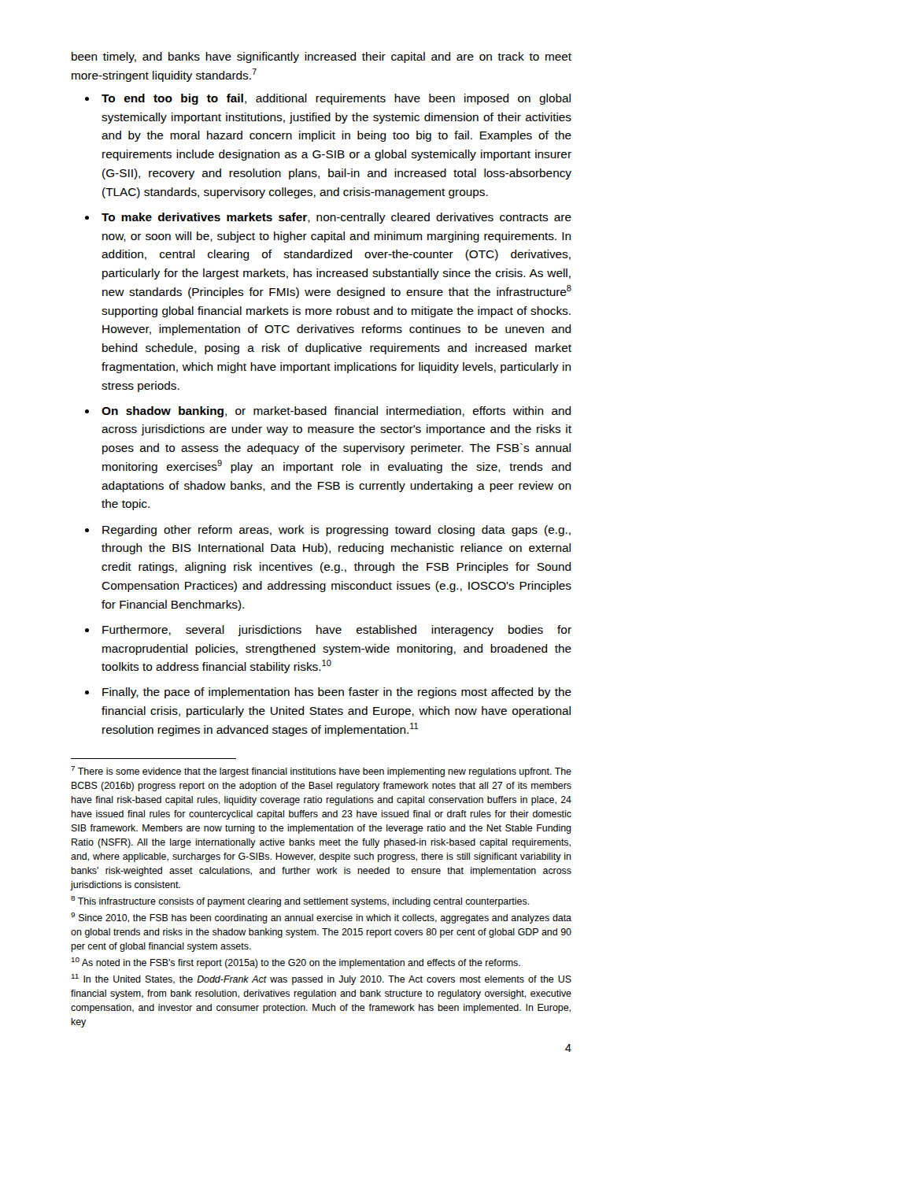been timely, and banks have significantly increased their capital and are on track to meet more-stringent liquidity standards.7
To end too big to fail, additional requirements have been imposed on global systemically important institutions, justified by the systemic dimension of their activities and by the moral hazard concern implicit in being too big to fail. Examples of the requirements include designation as a G-SIB or a global systemically important insurer (G-SII), recovery and resolution plans, bail-in and increased total loss-absorbency (TLAC) standards, supervisory colleges, and crisis-management groups.
To make derivatives markets safer, non-centrally cleared derivatives contracts are now, or soon will be, subject to higher capital and minimum margining requirements. In addition, central clearing of standardized over-the-counter (OTC) derivatives, particularly for the largest markets, has increased substantially since the crisis. As well, new standards (Principles for FMIs) were designed to ensure that the infrastructure8 supporting global financial markets is more robust and to mitigate the impact of shocks. However, implementation of OTC derivatives reforms continues to be uneven and behind schedule, posing a risk of duplicative requirements and increased market fragmentation, which might have important implications for liquidity levels, particularly in stress periods.
On shadow banking, or market-based financial intermediation, efforts within and across jurisdictions are under way to measure the sector's importance and the risks it poses and to assess the adequacy of the supervisory perimeter. The FSB`s annual monitoring exercises9 play an important role in evaluating the size, trends and adaptations of shadow banks, and the FSB is currently undertaking a peer review on the topic.
Regarding other reform areas, work is progressing toward closing data gaps (e.g., through the BIS International Data Hub), reducing mechanistic reliance on external credit ratings, aligning risk incentives (e.g., through the FSB Principles for Sound Compensation Practices) and addressing misconduct issues (e.g., IOSCO's Principles for Financial Benchmarks).
Furthermore, several jurisdictions have established interagency bodies for macroprudential policies, strengthened system-wide monitoring, and broadened the toolkits to address financial stability risks.10
Finally, the pace of implementation has been faster in the regions most affected by the financial crisis, particularly the United States and Europe, which now have operational resolution regimes in advanced stages of implementation.11
7 There is some evidence that the largest financial institutions have been implementing new regulations upfront. The BCBS (2016b) progress report on the adoption of the Basel regulatory framework notes that all 27 of its members have final risk-based capital rules, liquidity coverage ratio regulations and capital conservation buffers in place, 24 have issued final rules for countercyclical capital buffers and 23 have issued final or draft rules for their domestic SIB framework. Members are now turning to the implementation of the leverage ratio and the Net Stable Funding Ratio (NSFR). All the large internationally active banks meet the fully phased-in risk-based capital requirements, and, where applicable, surcharges for G-SIBs. However, despite such progress, there is still significant variability in banks' risk-weighted asset calculations, and further work is needed to ensure that implementation across jurisdictions is consistent.
8 This infrastructure consists of payment clearing and settlement systems, including central counterparties.
9 Since 2010, the FSB has been coordinating an annual exercise in which it collects, aggregates and analyzes data on global trends and risks in the shadow banking system. The 2015 report covers 80 per cent of global GDP and 90 per cent of global financial system assets.
10 As noted in the FSB's first report (2015a) to the G20 on the implementation and effects of the reforms.
11 In the United States, the Dodd-Frank Act was passed in July 2010. The Act covers most elements of the US financial system, from bank resolution, derivatives regulation and bank structure to regulatory oversight, executive compensation, and investor and consumer protection. Much of the framework has been implemented. In Europe, key
4